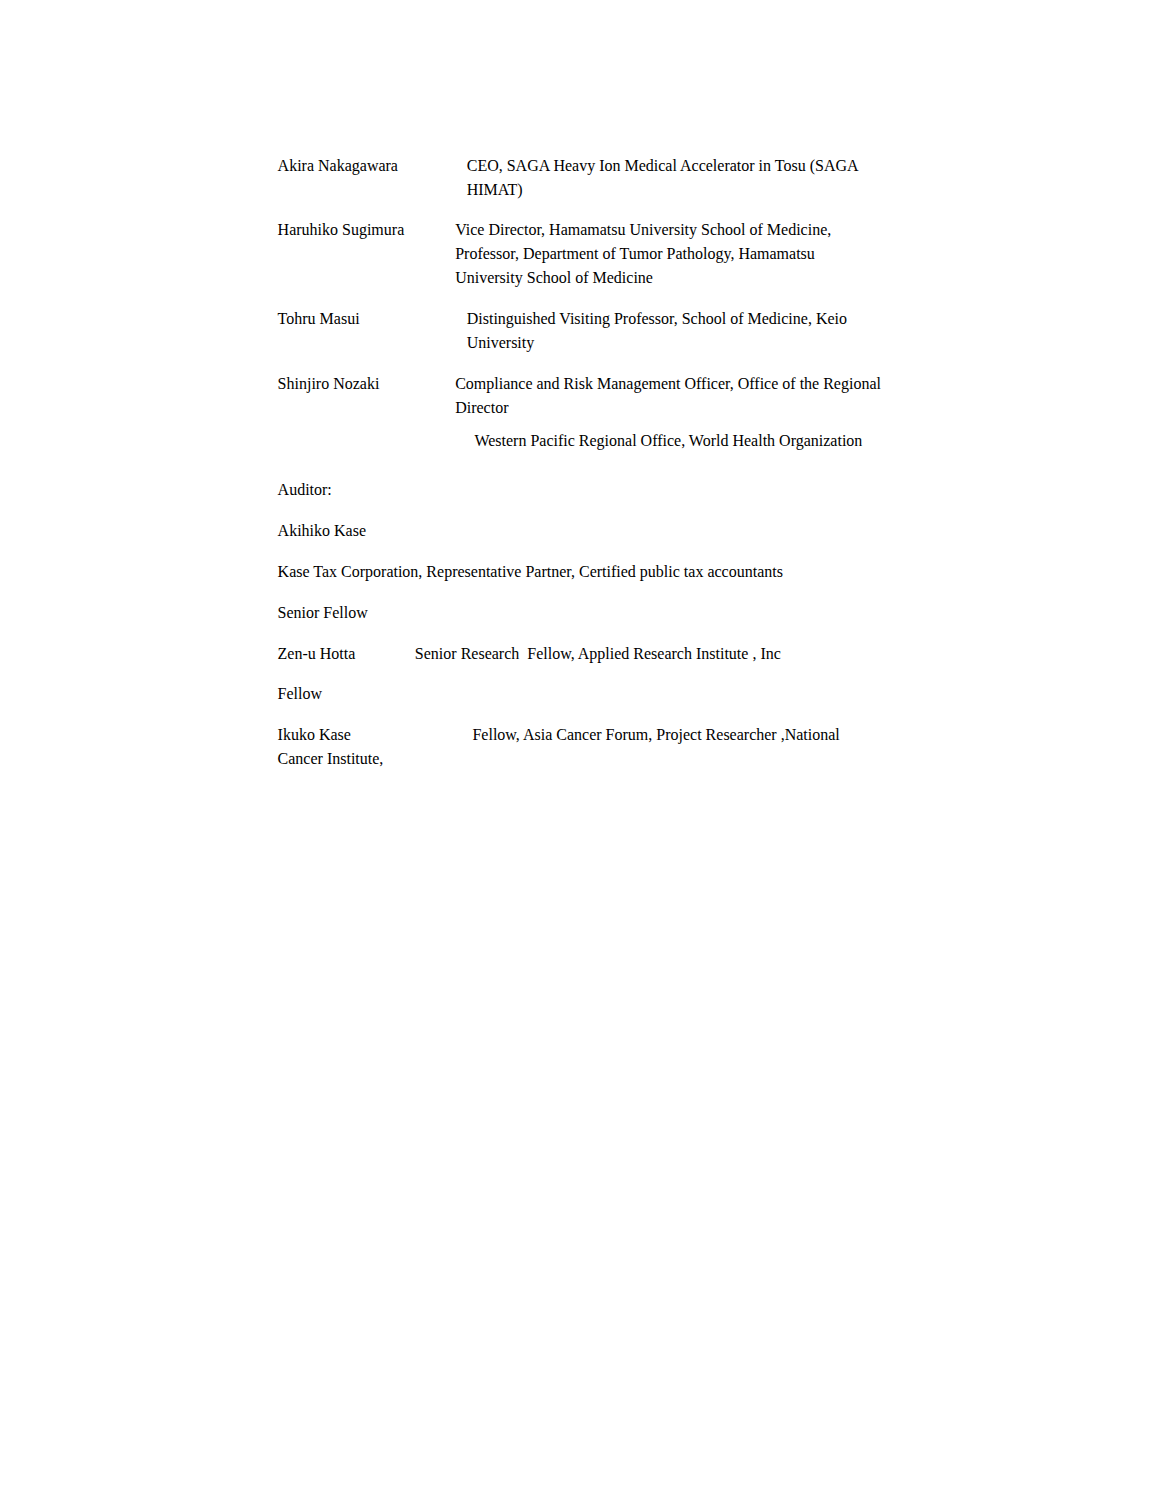| Akira Nakagawara | CEO, SAGA Heavy Ion Medical Accelerator in Tosu (SAGA HIMAT) |
| Haruhiko Sugimura | Vice Director, Hamamatsu University School of Medicine, Professor, Department of Tumor Pathology, Hamamatsu University School of Medicine |
| Tohru Masui | Distinguished Visiting Professor, School of Medicine, Keio University |
| Shinjiro Nozaki | Compliance and Risk Management Officer, Office of the Regional Director Western Pacific Regional Office, World Health Organization |
Auditor:
Akihiko Kase
Kase Tax Corporation, Representative Partner, Certified public tax accountants
Senior Fellow
Zen-u Hotta Senior Research Fellow, Applied Research Institute , Inc
Fellow
Ikuko Kase Fellow, Asia Cancer Forum, Project Researcher ,National Cancer Institute,